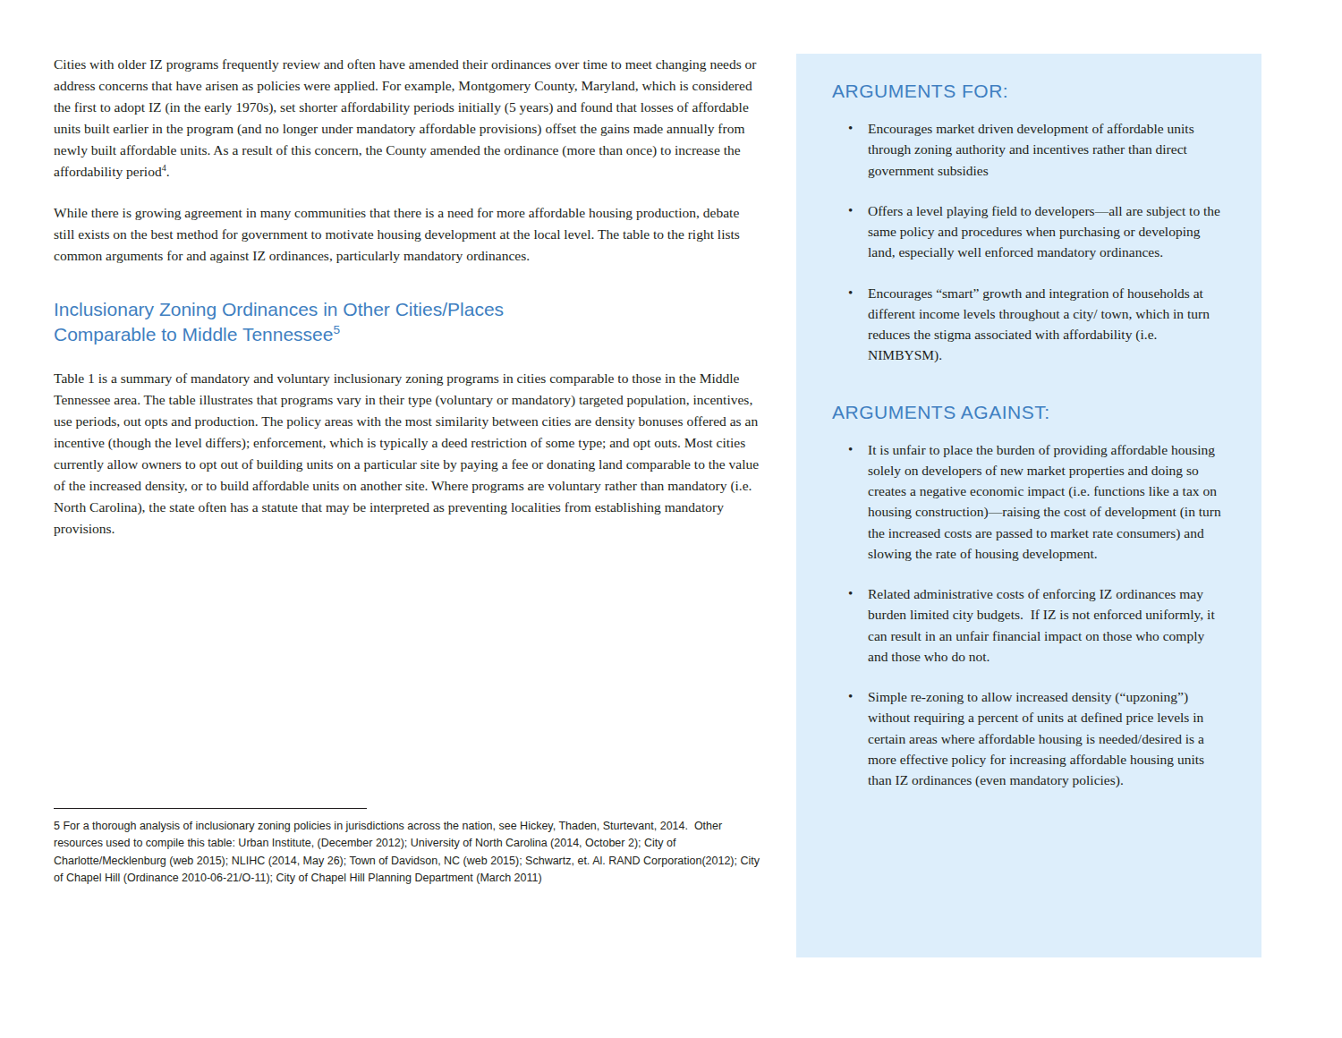Cities with older IZ programs frequently review and often have amended their ordinances over time to meet changing needs or address concerns that have arisen as policies were applied. For example, Montgomery County, Maryland, which is considered the first to adopt IZ (in the early 1970s), set shorter affordability periods initially (5 years) and found that losses of affordable units built earlier in the program (and no longer under mandatory affordable provisions) offset the gains made annually from newly built affordable units. As a result of this concern, the County amended the ordinance (more than once) to increase the affordability period4.
While there is growing agreement in many communities that there is a need for more affordable housing production, debate still exists on the best method for government to motivate housing development at the local level. The table to the right lists common arguments for and against IZ ordinances, particularly mandatory ordinances.
Inclusionary Zoning Ordinances in Other Cities/Places
Comparable to Middle Tennessee5
Table 1 is a summary of mandatory and voluntary inclusionary zoning programs in cities comparable to those in the Middle Tennessee area. The table illustrates that programs vary in their type (voluntary or mandatory) targeted population, incentives, use periods, out opts and production. The policy areas with the most similarity between cities are density bonuses offered as an incentive (though the level differs); enforcement, which is typically a deed restriction of some type; and opt outs. Most cities currently allow owners to opt out of building units on a particular site by paying a fee or donating land comparable to the value of the increased density, or to build affordable units on another site. Where programs are voluntary rather than mandatory (i.e. North Carolina), the state often has a statute that may be interpreted as preventing localities from establishing mandatory provisions.
5 For a thorough analysis of inclusionary zoning policies in jurisdictions across the nation, see Hickey, Thaden, Sturtevant, 2014. Other resources used to compile this table: Urban Institute, (December 2012); University of North Carolina (2014, October 2); City of Charlotte/Mecklenburg (web 2015); NLIHC (2014, May 26); Town of Davidson, NC (web 2015); Schwartz, et. Al. RAND Corporation(2012); City of Chapel Hill (Ordinance 2010-06-21/O-11); City of Chapel Hill Planning Department (March 2011)
ARGUMENTS FOR:
Encourages market driven development of affordable units through zoning authority and incentives rather than direct government subsidies
Offers a level playing field to developers—all are subject to the same policy and procedures when purchasing or developing land, especially well enforced mandatory ordinances.
Encourages “smart” growth and integration of households at different income levels throughout a city/ town, which in turn reduces the stigma associated with affordability (i.e. NIMBYSM).
ARGUMENTS AGAINST:
It is unfair to place the burden of providing affordable housing solely on developers of new market properties and doing so creates a negative economic impact (i.e. functions like a tax on housing construction)—raising the cost of development (in turn the increased costs are passed to market rate consumers) and slowing the rate of housing development.
Related administrative costs of enforcing IZ ordinances may burden limited city budgets. If IZ is not enforced uniformly, it can result in an unfair financial impact on those who comply and those who do not.
Simple re-zoning to allow increased density (“upzoning”) without requiring a percent of units at defined price levels in certain areas where affordable housing is needed/desired is a more effective policy for increasing affordable housing units than IZ ordinances (even mandatory policies).